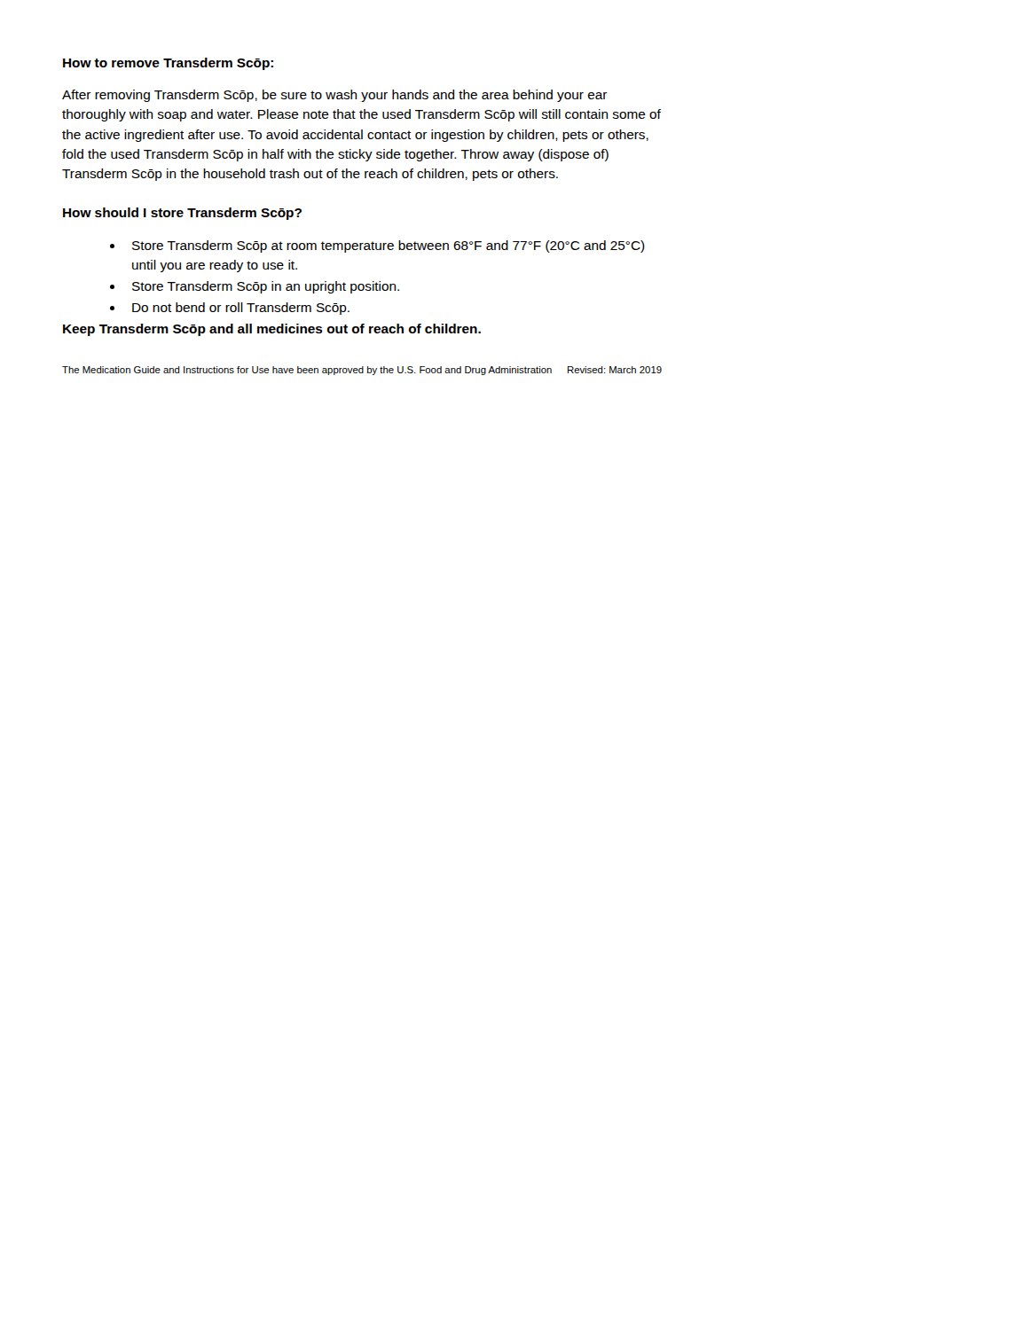How to remove Transderm Scōp:
After removing Transderm Scōp, be sure to wash your hands and the area behind your ear thoroughly with soap and water. Please note that the used Transderm Scōp will still contain some of the active ingredient after use. To avoid accidental contact or ingestion by children, pets or others, fold the used Transderm Scōp in half with the sticky side together. Throw away (dispose of) Transderm Scōp in the household trash out of the reach of children, pets or others.
How should I store Transderm Scōp?
Store Transderm Scōp at room temperature between 68°F and 77°F (20°C and 25°C) until you are ready to use it.
Store Transderm Scōp in an upright position.
Do not bend or roll Transderm Scōp.
Keep Transderm Scōp and all medicines out of reach of children.
The Medication Guide and Instructions for Use have been approved by the U.S. Food and Drug Administration Revised: March 2019